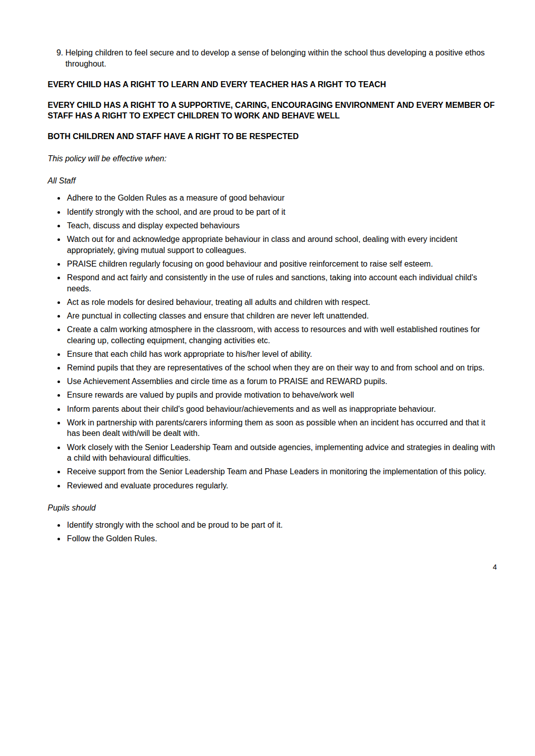Helping children to feel secure and to develop a sense of belonging within the school thus developing a positive ethos throughout.
Every child has a right to learn and every teacher has a right to teach
Every child has a right to a supportive, caring, encouraging environment and every member of staff has a right to expect children to work and behave well
Both children and staff have a right to be respected
This policy will be effective when:
All Staff
Adhere to the Golden Rules as a measure of good behaviour
Identify strongly with the school, and are proud to be part of it
Teach, discuss and display expected behaviours
Watch out for and acknowledge appropriate behaviour in class and around school, dealing with every incident appropriately, giving mutual support to colleagues.
PRAISE children regularly focusing on good behaviour and positive reinforcement to raise self esteem.
Respond and act fairly and consistently in the use of rules and sanctions, taking into account each individual child's needs.
Act as role models for desired behaviour, treating all adults and children with respect.
Are punctual in collecting classes and ensure that children are never left unattended.
Create a calm working atmosphere in the classroom, with access to resources and with well established routines for clearing up, collecting equipment, changing activities etc.
Ensure that each child has work appropriate to his/her level of ability.
Remind pupils that they are representatives of the school when they are on their way to and from school and on trips.
Use Achievement Assemblies and circle time as a forum to PRAISE and REWARD pupils.
Ensure rewards are valued by pupils and provide motivation to behave/work well
Inform parents about their child's good behaviour/achievements and as well as inappropriate behaviour.
Work in partnership with parents/carers informing them as soon as possible when an incident has occurred and that it has been dealt with/will be dealt with.
Work closely with the Senior Leadership Team and outside agencies, implementing advice and strategies in dealing with a child with behavioural difficulties.
Receive support from the Senior Leadership Team and Phase Leaders in monitoring the implementation of this policy.
Reviewed and evaluate procedures regularly.
Pupils should
Identify strongly with the school and be proud to be part of it.
Follow the Golden Rules.
4